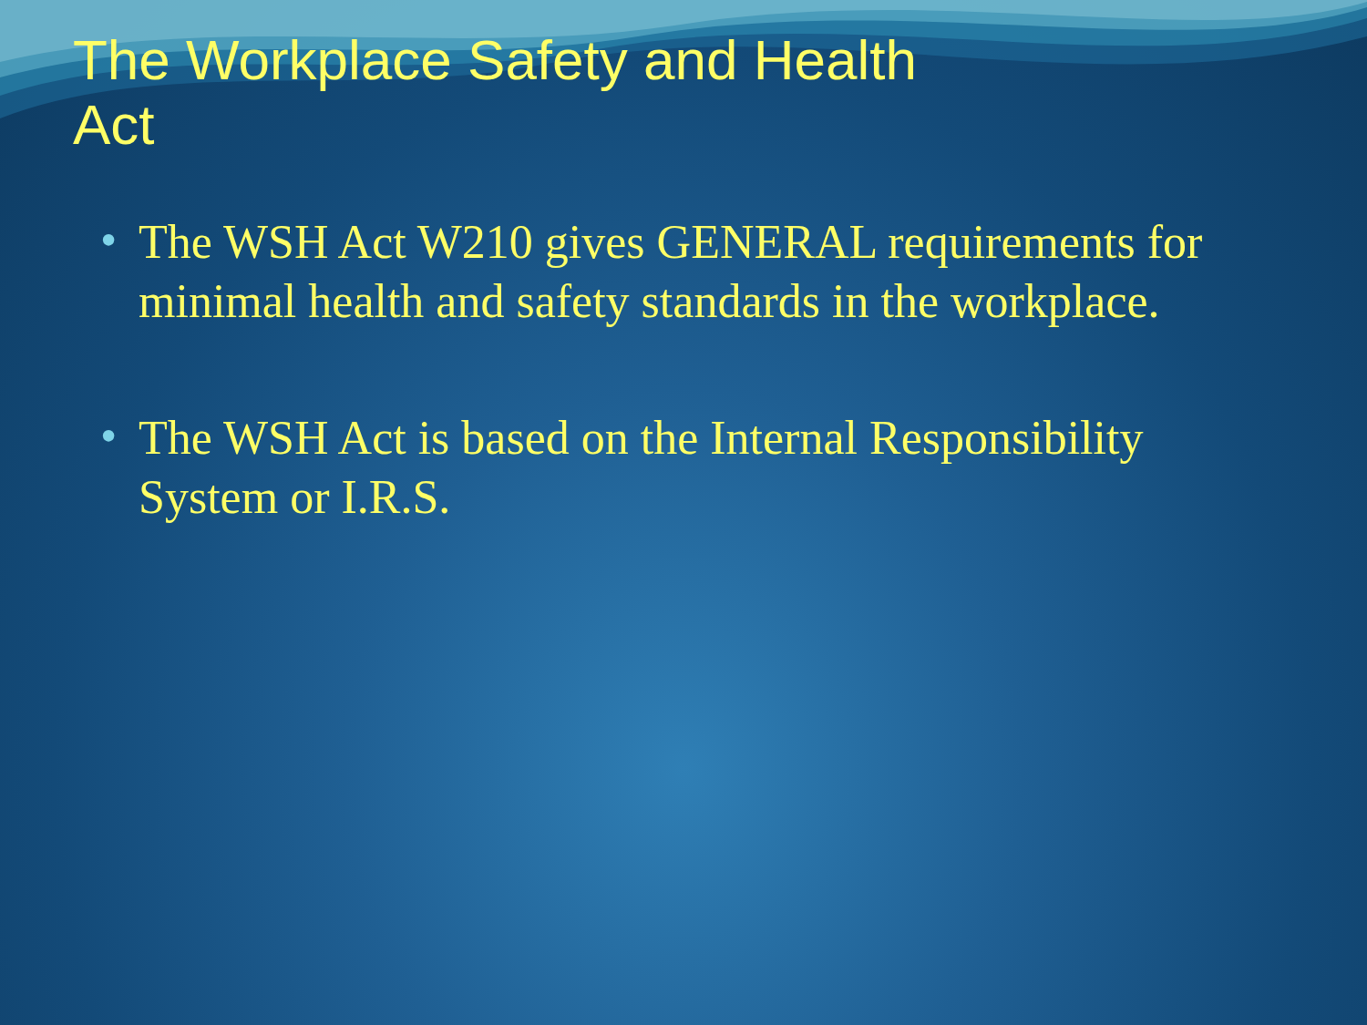The Workplace Safety and Health Act
The WSH Act W210 gives GENERAL requirements for minimal health and safety standards in the workplace.
The WSH Act is based on the Internal Responsibility System or I.R.S.